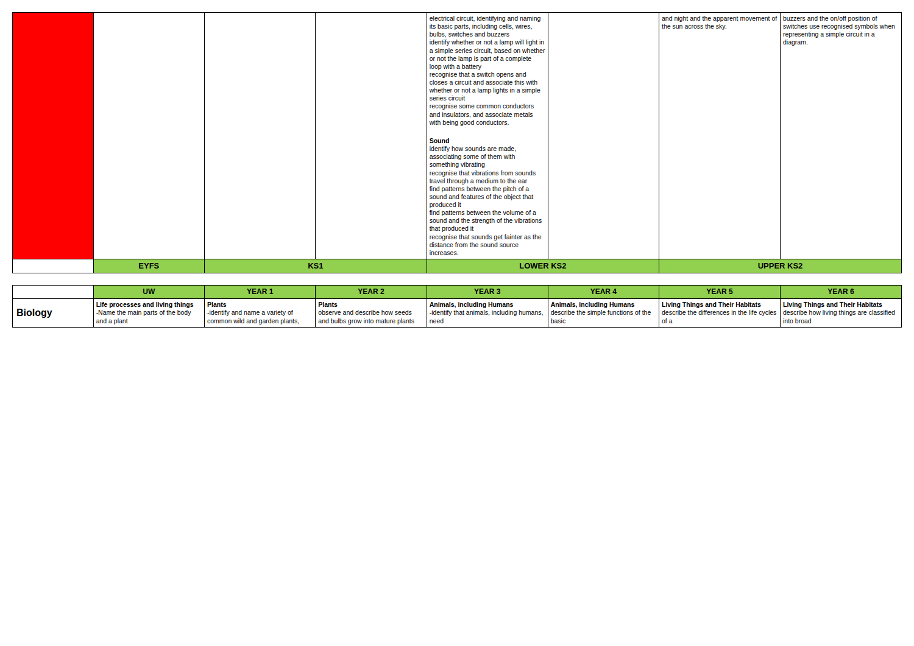| | | | | electrical circuit, identifying and naming its basic parts, including cells, wires, bulbs, switches and buzzers identify whether or not a lamp will light in a simple series circuit, based on whether or not the lamp is part of a complete loop with a battery recognise that a switch opens and closes a circuit and associate this with whether or not a lamp lights in a simple series circuit recognise some common conductors and insulators, and associate metals with being good conductors. Sound identify how sounds are made, associating some of them with something vibrating recognise that vibrations from sounds travel through a medium to the ear find patterns between the pitch of a sound and features of the object that produced it find patterns between the volume of a sound and the strength of the vibrations that produced it recognise that sounds get fainter as the distance from the sound source increases. | | and night and the apparent movement of the sun across the sky. | buzzers and the on/off position of switches use recognised symbols when representing a simple circuit in a diagram. |
| | EYFS | KS1 | LOWER KS2 | UPPER KS2 |
| | UW | YEAR 1 | YEAR 2 | YEAR 3 | YEAR 4 | YEAR 5 | YEAR 6 |
| Biology | Life processes and living things -Name the main parts of the body and a plant | Plants -identify and name a variety of common wild and garden plants, | Plants observe and describe how seeds and bulbs grow into mature plants | Animals, including Humans -identify that animals, including humans, need | Animals, including Humans describe the simple functions of the basic | Living Things and Their Habitats describe the differences in the life cycles of a | Living Things and Their Habitats describe how living things are classified into broad |